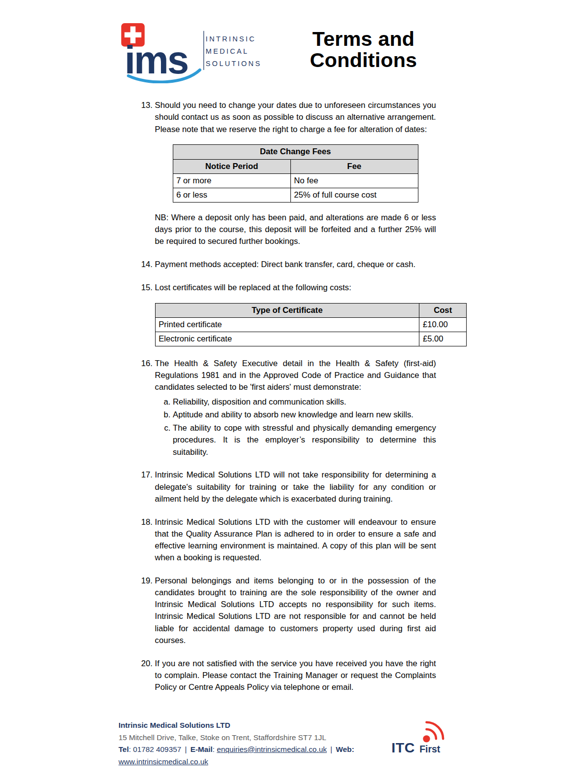ims INTRINSIC MEDICAL SOLUTIONS
Terms and
Conditions
Should you need to change your dates due to unforeseen circumstances you should contact us as soon as possible to discuss an alternative arrangement. Please note that we reserve the right to charge a fee for alteration of dates:
| Date Change Fees |
| --- |
| Notice Period | Fee |
| 7 or more | No fee |
| 6 or less | 25% of full course cost |
NB: Where a deposit only has been paid, and alterations are made 6 or less days prior to the course, this deposit will be forfeited and a further 25% will be required to secured further bookings.
Payment methods accepted: Direct bank transfer, card, cheque or cash.
Lost certificates will be replaced at the following costs:
| Type of Certificate | Cost |
| --- | --- |
| Printed certificate | £10.00 |
| Electronic certificate | £5.00 |
The Health & Safety Executive detail in the Health & Safety (first-aid) Regulations 1981 and in the Approved Code of Practice and Guidance that candidates selected to be 'first aiders' must demonstrate:
Reliability, disposition and communication skills.
Aptitude and ability to absorb new knowledge and learn new skills.
The ability to cope with stressful and physically demanding emergency procedures. It is the employer’s responsibility to determine this suitability.
Intrinsic Medical Solutions LTD will not take responsibility for determining a delegate's suitability for training or take the liability for any condition or ailment held by the delegate which is exacerbated during training.
Intrinsic Medical Solutions LTD with the customer will endeavour to ensure that the Quality Assurance Plan is adhered to in order to ensure a safe and effective learning environment is maintained. A copy of this plan will be sent when a booking is requested.
Personal belongings and items belonging to or in the possession of the candidates brought to training are the sole responsibility of the owner and Intrinsic Medical Solutions LTD accepts no responsibility for such items. Intrinsic Medical Solutions LTD are not responsible for and cannot be held liable for accidental damage to customers property used during first aid courses.
If you are not satisfied with the service you have received you have the right to complain. Please contact the Training Manager or request the Complaints Policy or Centre Appeals Policy via telephone or email.
Intrinsic Medical Solutions LTD
15 Mitchell Drive, Talke, Stoke on Trent, Staffordshire ST7 1JL
Tel: 01782 409357 | E-Mail: enquiries@intrinsicmedical.co.uk | Web: www.intrinsicmedical.co.uk
ITC First